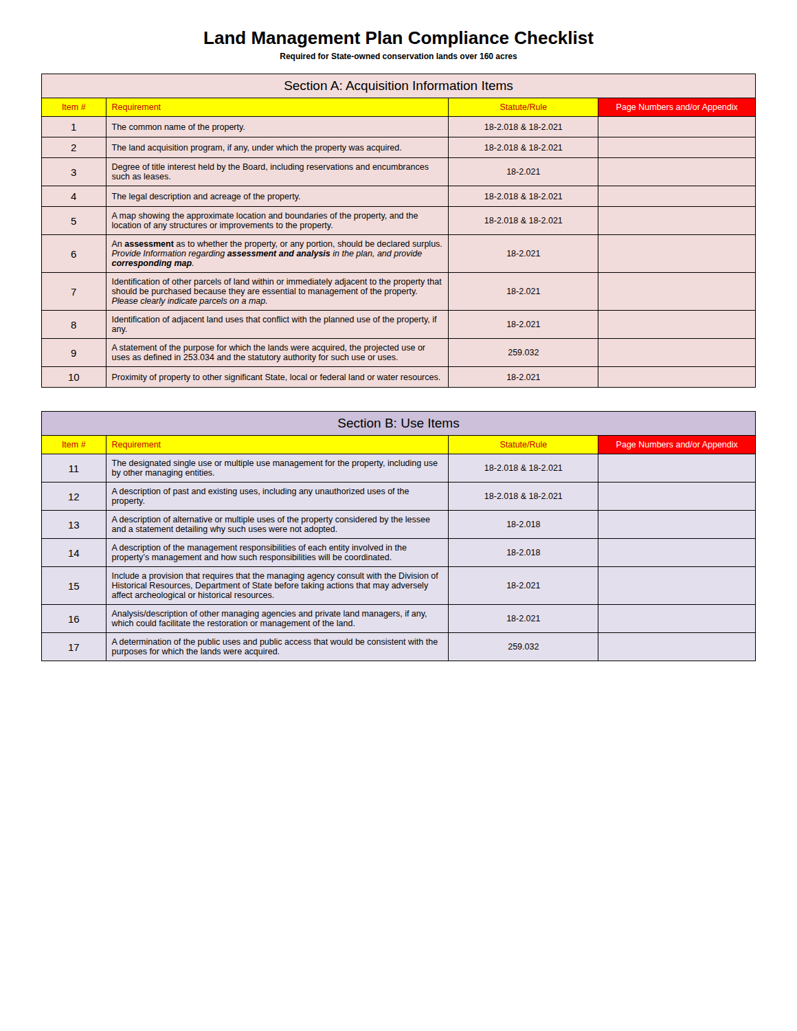Land Management Plan Compliance Checklist
Required for State-owned conservation lands over 160 acres
Section A: Acquisition Information Items
| Item # | Requirement | Statute/Rule | Page Numbers and/or Appendix |
| --- | --- | --- | --- |
| 1 | The common name of the property. | 18-2.018 & 18-2.021 | |
| 2 | The land acquisition program, if any, under which the property was acquired. | 18-2.018 & 18-2.021 | |
| 3 | Degree of title interest held by the Board, including reservations and encumbrances such as leases. | 18-2.021 | |
| 4 | The legal description and acreage of the property. | 18-2.018 & 18-2.021 | |
| 5 | A map showing the approximate location and boundaries of the property, and the location of any structures or improvements to the property. | 18-2.018 & 18-2.021 | |
| 6 | An assessment as to whether the property, or any portion, should be declared surplus. Provide Information regarding assessment and analysis in the plan, and provide corresponding map . | 18-2.021 | |
| 7 | Identification of other parcels of land within or immediately adjacent to the property that should be purchased because they are essential to management of the property. Please clearly indicate parcels on a map. | 18-2.021 | |
| 8 | Identification of adjacent land uses that conflict with the planned use of the property, if any. | 18-2.021 | |
| 9 | A statement of the purpose for which the lands were acquired, the projected use or uses as defined in 253.034 and the statutory authority for such use or uses. | 259.032 | |
| 10 | Proximity of property to other significant State, local or federal land or water resources. | 18-2.021 | |
Section B: Use Items
| Item # | Requirement | Statute/Rule | Page Numbers and/or Appendix |
| --- | --- | --- | --- |
| 11 | The designated single use or multiple use management for the property, including use by other managing entities. | 18-2.018 & 18-2.021 | |
| 12 | A description of past and existing uses, including any unauthorized uses of the property. | 18-2.018 & 18-2.021 | |
| 13 | A description of alternative or multiple uses of the property considered by the lessee and a statement detailing why such uses were not adopted. | 18-2.018 | |
| 14 | A description of the management responsibilities of each entity involved in the property’s management and how such responsibilities will be coordinated. | 18-2.018 | |
| 15 | Include a provision that requires that the managing agency consult with the Division of Historical Resources, Department of State before taking actions that may adversely affect archeological or historical resources. | 18-2.021 | |
| 16 | Analysis/description of other managing agencies and private land managers, if any, which could facilitate the restoration or management of the land. | 18-2.021 | |
| 17 | A determination of the public uses and public access that would be consistent with the purposes for which the lands were acquired. | 259.032 | |